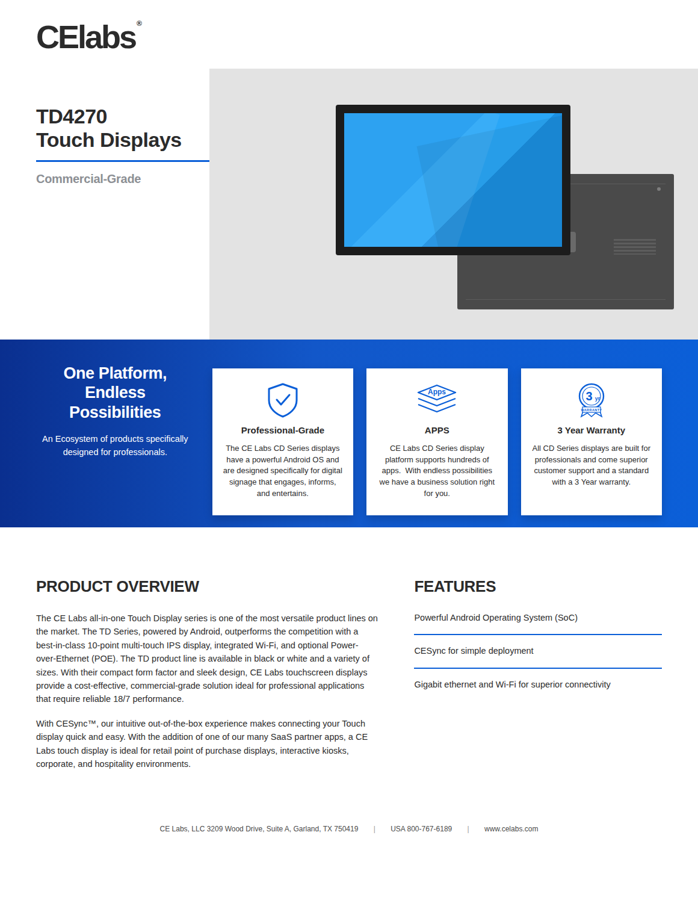CElabs®
TD4270
Touch Displays
Commercial-Grade
One Platform,
Endless
Possibilities
An Ecosystem of products specifically designed for professionals.
Professional-Grade
The CE Labs CD Series displays have a powerful Android OS and are designed specifically for digital signage that engages, informs, and entertains.
Apps
APPS
CE Labs CD Series display platform supports hundreds of apps. With endless possibilities we have a business solution right for you.
3 yr WARRANTY
3 Year Warranty
All CD Series displays are built for professionals and come superior customer support and a standard with a 3 Year warranty.
PRODUCT OVERVIEW
The CE Labs all-in-one Touch Display series is one of the most versatile product lines on the market. The TD Series, powered by Android, outperforms the competition with a best-in-class 10-point multi-touch IPS display, integrated Wi-Fi, and optional Power-over-Ethernet (POE). The TD product line is available in black or white and a variety of sizes. With their compact form factor and sleek design, CE Labs touchscreen displays provide a cost-effective, commercial-grade solution ideal for professional applications that require reliable 18/7 performance.
With CESync™, our intuitive out-of-the-box experience makes connecting your Touch display quick and easy. With the addition of one of our many SaaS partner apps, a CE Labs touch display is ideal for retail point of purchase displays, interactive kiosks, corporate, and hospitality environments.
FEATURES
Powerful Android Operating System (SoC)
CESync for simple deployment
Gigabit ethernet and Wi-Fi for superior connectivity
CE Labs, LLC 3209 Wood Drive, Suite A, Garland, TX 750419 | USA 800-767-6189 | www.celabs.com